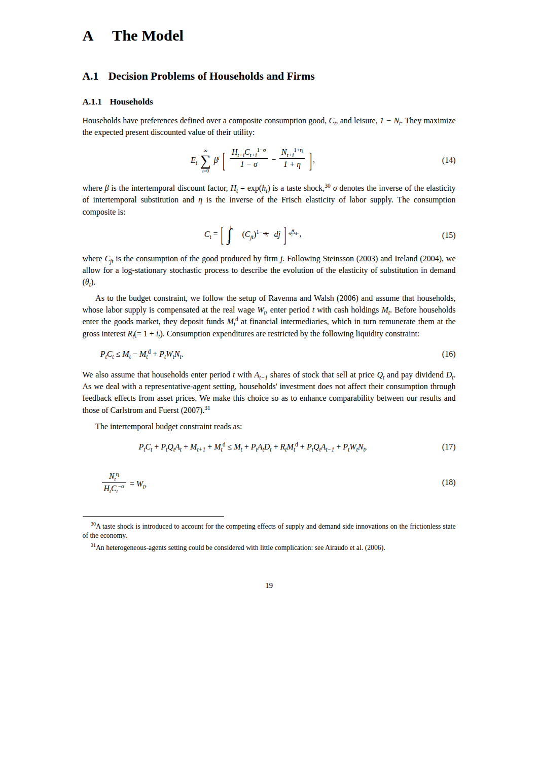AThe Model
A.1 Decision Problems of Households and Firms
A.1.1 Households
Households have preferences defined over a composite consumption good, Ct, and leisure, 1 − Nt. They maximize the expected present discounted value of their utility:
Et ∞ ∑ i=0 βi [ Ht+iCt+i1−σ 1 − σ − Nt+i1+η 1 + η ],
(14)
where β is the intertemporal discount factor, Ht = exp(ht) is a taste shock,30 σ denotes the inverse of the elasticity of intertemporal substitution and η is the inverse of the Frisch elasticity of labor supply. The consumption composite is:
Ct = [ 1 ∫ 0 (Cjt)1−1 θt dj ]θt θt−1,
(15)
where Cjt is the consumption of the good produced by firm j. Following Steinsson (2003) and Ireland (2004), we allow for a log-stationary stochastic process to describe the evolution of the elasticity of substitution in demand (θt).
As to the budget constraint, we follow the setup of Ravenna and Walsh (2006) and assume that households, whose labor supply is compensated at the real wage Wt, enter period t with cash holdings Mt. Before households enter the goods market, they deposit funds Mtd at financial intermediaries, which in turn remunerate them at the gross interest Rt(= 1 + it). Consumption expenditures are restricted by the following liquidity constraint:
PtCt ≤ Mt − Mtd + PtWtNt.
(16)
We also assume that households enter period t with At−1 shares of stock that sell at price Qt and pay dividend Dt. As we deal with a representative-agent setting, households' investment does not affect their consumption through feedback effects from asset prices. We make this choice so as to enhance comparability between our results and those of Carlstrom and Fuerst (2007).31
The intertemporal budget constraint reads as:
PtCt + PtQtAt + Mt+1 + Mtd ≤ Mt + PtAtDt + RtMtd + PtQtAt−1 + PtWtNt,
(17)
Ntη HtCt−σ = Wt,
(18)
30A taste shock is introduced to account for the competing effects of supply and demand side innovations on the frictionless state of the economy.
31An heterogeneous-agents setting could be considered with little complication: see Airaudo et al. (2006).
19